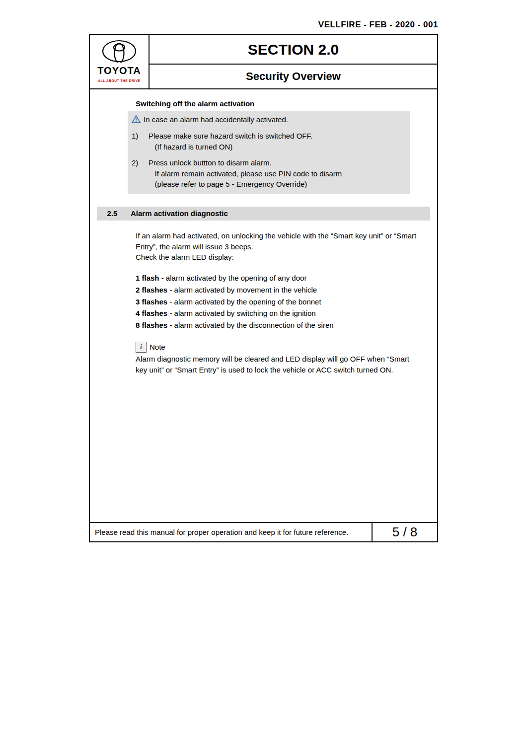VELLFIRE - FEB - 2020 - 001
TOYOTA
ALL ABOUT THE DRIVE
SECTION 2.0
Security Overview
Switching off the alarm activation
In case an alarm had accidentally activated.
1) Please make sure hazard switch is switched OFF.
(If hazard is turned ON)
2) Press unlock buttton to disarm alarm.
If alarm remain activated, please use PIN code to disarm
(please refer to page 5 - Emergency Override)
2.5
Alarm activation diagnostic
If an alarm had activated, on unlocking the vehicle with the “Smart key unit” or “Smart Entry”, the alarm will issue 3 beeps.
Check the alarm LED display:
1 flash - alarm activated by the opening of any door
2 flashes - alarm activated by movement in the vehicle
3 flashes - alarm activated by the opening of the bonnet
4 flashes - alarm activated by switching on the ignition
8 flashes - alarm activated by the disconnection of the siren
i Note
Alarm diagnostic memory will be cleared and LED display will go OFF when “Smart key unit” or “Smart Entry” is used to lock the vehicle or ACC switch turned ON.
Please read this manual for proper operation and keep it for future reference.
5 / 8